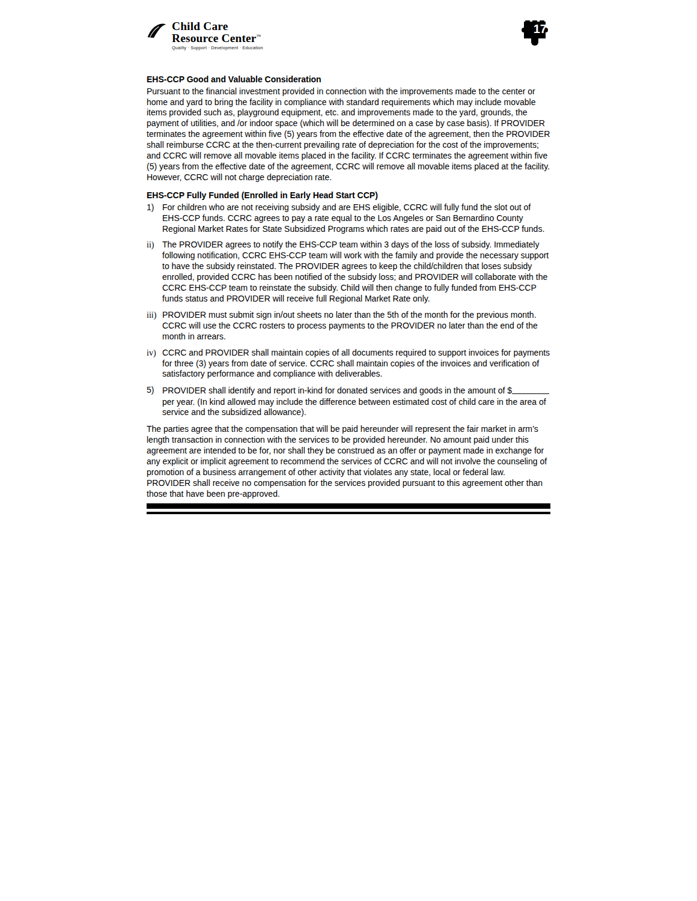Child Care Resource Center™ Quality · Support · Development · Education
17
EHS-CCP Good and Valuable Consideration
Pursuant to the financial investment provided in connection with the improvements made to the center or home and yard to bring the facility in compliance with standard requirements which may include movable items provided such as, playground equipment, etc. and improvements made to the yard, grounds, the payment of utilities, and /or indoor space (which will be determined on a case by case basis). If PROVIDER terminates the agreement within five (5) years from the effective date of the agreement, then the PROVIDER shall reimburse CCRC at the then-current prevailing rate of depreciation for the cost of the improvements; and CCRC will remove all movable items placed in the facility. If CCRC terminates the agreement within five (5) years from the effective date of the agreement, CCRC will remove all movable items placed at the facility. However, CCRC will not charge depreciation rate.
EHS-CCP Fully Funded (Enrolled in Early Head Start CCP)
For children who are not receiving subsidy and are EHS eligible, CCRC will fully fund the slot out of EHS-CCP funds. CCRC agrees to pay a rate equal to the Los Angeles or San Bernardino County Regional Market Rates for State Subsidized Programs which rates are paid out of the EHS-CCP funds.
The PROVIDER agrees to notify the EHS-CCP team within 3 days of the loss of subsidy. Immediately following notification, CCRC EHS-CCP team will work with the family and provide the necessary support to have the subsidy reinstated. The PROVIDER agrees to keep the child/children that loses subsidy enrolled, provided CCRC has been notified of the subsidy loss; and PROVIDER will collaborate with the CCRC EHS-CCP team to reinstate the subsidy. Child will then change to fully funded from EHS-CCP funds status and PROVIDER will receive full Regional Market Rate only.
PROVIDER must submit sign in/out sheets no later than the 5th of the month for the previous month. CCRC will use the CCRC rosters to process payments to the PROVIDER no later than the end of the month in arrears.
CCRC and PROVIDER shall maintain copies of all documents required to support invoices for payments for three (3) years from date of service. CCRC shall maintain copies of the invoices and verification of satisfactory performance and compliance with deliverables.
PROVIDER shall identify and report in-kind for donated services and goods in the amount of $ per year. (In kind allowed may include the difference between estimated cost of child care in the area of service and the subsidized allowance).
The parties agree that the compensation that will be paid hereunder will represent the fair market in arm’s length transaction in connection with the services to be provided hereunder. No amount paid under this agreement are intended to be for, nor shall they be construed as an offer or payment made in exchange for any explicit or implicit agreement to recommend the services of CCRC and will not involve the counseling of promotion of a business arrangement of other activity that violates any state, local or federal law. PROVIDER shall receive no compensation for the services provided pursuant to this agreement other than those that have been pre-approved.